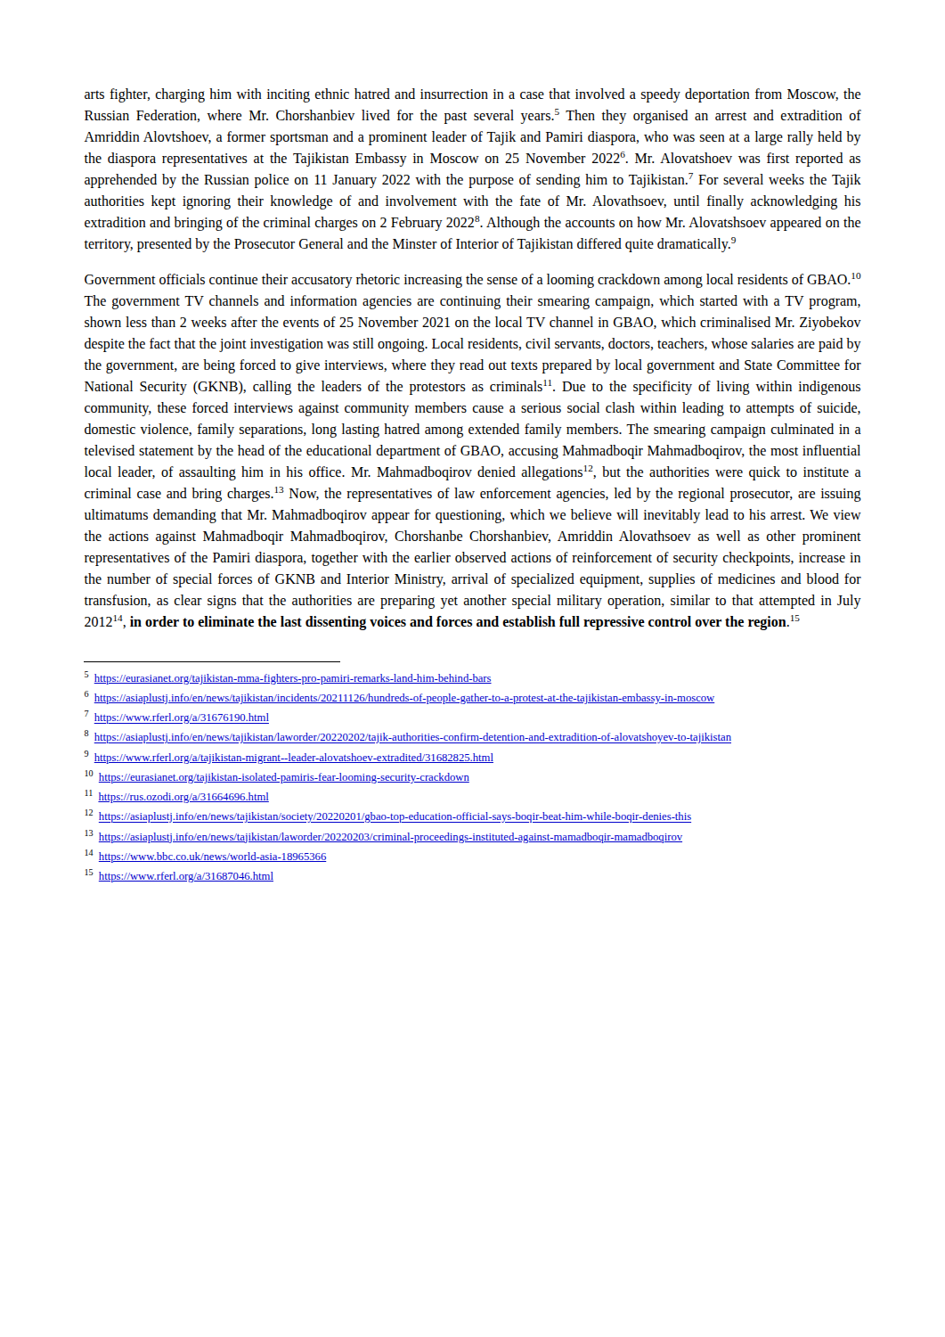arts fighter, charging him with inciting ethnic hatred and insurrection in a case that involved a speedy deportation from Moscow, the Russian Federation, where Mr. Chorshanbiev lived for the past several years.5 Then they organised an arrest and extradition of Amriddin Alovtshoev, a former sportsman and a prominent leader of Tajik and Pamiri diaspora, who was seen at a large rally held by the diaspora representatives at the Tajikistan Embassy in Moscow on 25 November 20226. Mr. Alovatshoev was first reported as apprehended by the Russian police on 11 January 2022 with the purpose of sending him to Tajikistan.7 For several weeks the Tajik authorities kept ignoring their knowledge of and involvement with the fate of Mr. Alovathsoev, until finally acknowledging his extradition and bringing of the criminal charges on 2 February 20228. Although the accounts on how Mr. Alovatshsoev appeared on the territory, presented by the Prosecutor General and the Minster of Interior of Tajikistan differed quite dramatically.9
Government officials continue their accusatory rhetoric increasing the sense of a looming crackdown among local residents of GBAO.10 The government TV channels and information agencies are continuing their smearing campaign, which started with a TV program, shown less than 2 weeks after the events of 25 November 2021 on the local TV channel in GBAO, which criminalised Mr. Ziyobekov despite the fact that the joint investigation was still ongoing. Local residents, civil servants, doctors, teachers, whose salaries are paid by the government, are being forced to give interviews, where they read out texts prepared by local government and State Committee for National Security (GKNB), calling the leaders of the protestors as criminals11. Due to the specificity of living within indigenous community, these forced interviews against community members cause a serious social clash within leading to attempts of suicide, domestic violence, family separations, long lasting hatred among extended family members. The smearing campaign culminated in a televised statement by the head of the educational department of GBAO, accusing Mahmadboqir Mahmadboqirov, the most influential local leader, of assaulting him in his office. Mr. Mahmadboqirov denied allegations12, but the authorities were quick to institute a criminal case and bring charges.13 Now, the representatives of law enforcement agencies, led by the regional prosecutor, are issuing ultimatums demanding that Mr. Mahmadboqirov appear for questioning, which we believe will inevitably lead to his arrest. We view the actions against Mahmadboqir Mahmadboqirov, Chorshanbe Chorshanbiev, Amriddin Alovathsoev as well as other prominent representatives of the Pamiri diaspora, together with the earlier observed actions of reinforcement of security checkpoints, increase in the number of special forces of GKNB and Interior Ministry, arrival of specialized equipment, supplies of medicines and blood for transfusion, as clear signs that the authorities are preparing yet another special military operation, similar to that attempted in July 201214, in order to eliminate the last dissenting voices and forces and establish full repressive control over the region.15
5 https://eurasianet.org/tajikistan-mma-fighters-pro-pamiri-remarks-land-him-behind-bars
6 https://asiaplustj.info/en/news/tajikistan/incidents/20211126/hundreds-of-people-gather-to-a-protest-at-the-tajikistan-embassy-in-moscow
7 https://www.rferl.org/a/31676190.html
8 https://asiaplustj.info/en/news/tajikistan/laworder/20220202/tajik-authorities-confirm-detention-and-extradition-of-alovatshoyev-to-tajikistan
9 https://www.rferl.org/a/tajikistan-migrant--leader-alovatshoev-extradited/31682825.html
10 https://eurasianet.org/tajikistan-isolated-pamiris-fear-looming-security-crackdown
11 https://rus.ozodi.org/a/31664696.html
12 https://asiaplustj.info/en/news/tajikistan/society/20220201/gbao-top-education-official-says-boqir-beat-him-while-boqir-denies-this
13 https://asiaplustj.info/en/news/tajikistan/laworder/20220203/criminal-proceedings-instituted-against-mamadboqir-mamadboqirov
14 https://www.bbc.co.uk/news/world-asia-18965366
15 https://www.rferl.org/a/31687046.html